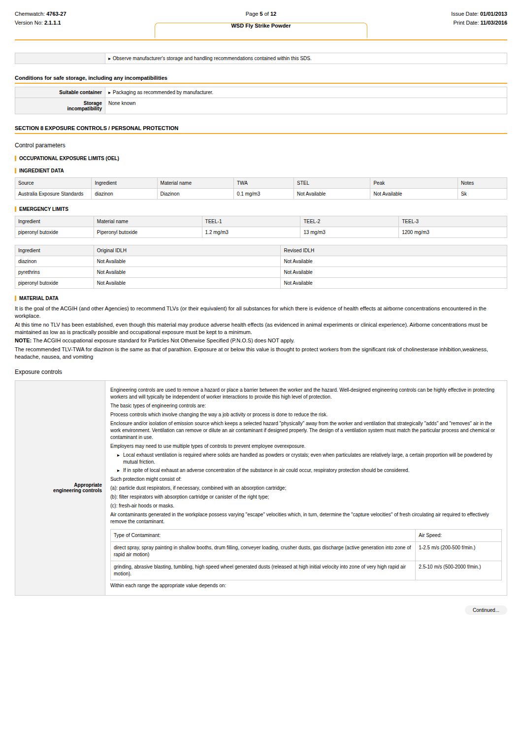Chemwatch: 4763-27
Version No: 2.1.1.1
Page 5 of 12
WSD Fly Strike Powder
Issue Date: 01/01/2013
Print Date: 11/03/2016
| | ▸ Observe manufacturer's storage and handling recommendations contained within this SDS. |
Conditions for safe storage, including any incompatibilities
| Suitable container | ▸ Packaging as recommended by manufacturer. |
| Storage incompatibility | None known |
SECTION 8 EXPOSURE CONTROLS / PERSONAL PROTECTION
Control parameters
OCCUPATIONAL EXPOSURE LIMITS (OEL)
INGREDIENT DATA
| Source | Ingredient | Material name | TWA | STEL | Peak | Notes |
| --- | --- | --- | --- | --- | --- | --- |
| Australia Exposure Standards | diazinon | Diazinon | 0.1 mg/m3 | Not Available | Not Available | Sk |
EMERGENCY LIMITS
| Ingredient | Material name | TEEL-1 | TEEL-2 | TEEL-3 |
| --- | --- | --- | --- | --- |
| piperonyl butoxide | Piperonyl butoxide | 1.2 mg/m3 | 13 mg/m3 | 1200 mg/m3 |
| Ingredient | Original IDLH | Revised IDLH |
| --- | --- | --- |
| diazinon | Not Available | Not Available |
| pyrethrins | Not Available | Not Available |
| piperonyl butoxide | Not Available | Not Available |
MATERIAL DATA
It is the goal of the ACGIH (and other Agencies) to recommend TLVs (or their equivalent) for all substances for which there is evidence of health effects at airborne concentrations encountered in the workplace.
At this time no TLV has been established, even though this material may produce adverse health effects (as evidenced in animal experiments or clinical experience). Airborne concentrations must be maintained as low as is practically possible and occupational exposure must be kept to a minimum.
NOTE: The ACGIH occupational exposure standard for Particles Not Otherwise Specified (P.N.O.S) does NOT apply.
The recommended TLV-TWA for diazinon is the same as that of parathion. Exposure at or below this value is thought to protect workers from the significant risk of cholinesterase inhibition,weakness, headache, nausea, and vomiting
Exposure controls
| Appropriate engineering controls | Engineering controls are used to remove a hazard or place a barrier between the worker and the hazard. Well-designed engineering controls can be highly effective in protecting workers and will typically be independent of worker interactions to provide this high level of protection. The basic types of engineering controls are: Process controls which involve changing the way a job activity or process is done to reduce the risk. Enclosure and/or isolation of emission source which keeps a selected hazard "physically" away from the worker and ventilation that strategically "adds" and "removes" air in the work environment. Ventilation can remove or dilute an air contaminant if designed properly. The design of a ventilation system must match the particular process and chemical or contaminant in use. Employers may need to use multiple types of controls to prevent employee overexposure. Local exhaust ventilation is required where solids are handled as powders or crystals; even when particulates are relatively large, a certain proportion will be powdered by mutual friction. If in spite of local exhaust an adverse concentration of the substance in air could occur, respiratory protection should be considered. Such protection might consist of: (a): particle dust respirators, if necessary, combined with an absorption cartridge; (b): filter respirators with absorption cartridge or canister of the right type; (c): fresh-air hoods or masks. Air contaminants generated in the workplace possess varying "escape" velocities which, in turn, determine the "capture velocities" of fresh circulating air required to effectively remove the contaminant. / Type of Contaminant: / Air Speed: / / --- / --- / / direct spray, spray painting in shallow booths, drum filling, conveyer loading, crusher dusts, gas discharge (active generation into zone of rapid air motion) / 1-2.5 m/s (200-500 f/min.) / / grinding, abrasive blasting, tumbling, high speed wheel generated dusts (released at high initial velocity into zone of very high rapid air motion). / 2.5-10 m/s (500-2000 f/min.) / Within each range the appropriate value depends on: |
Continued...